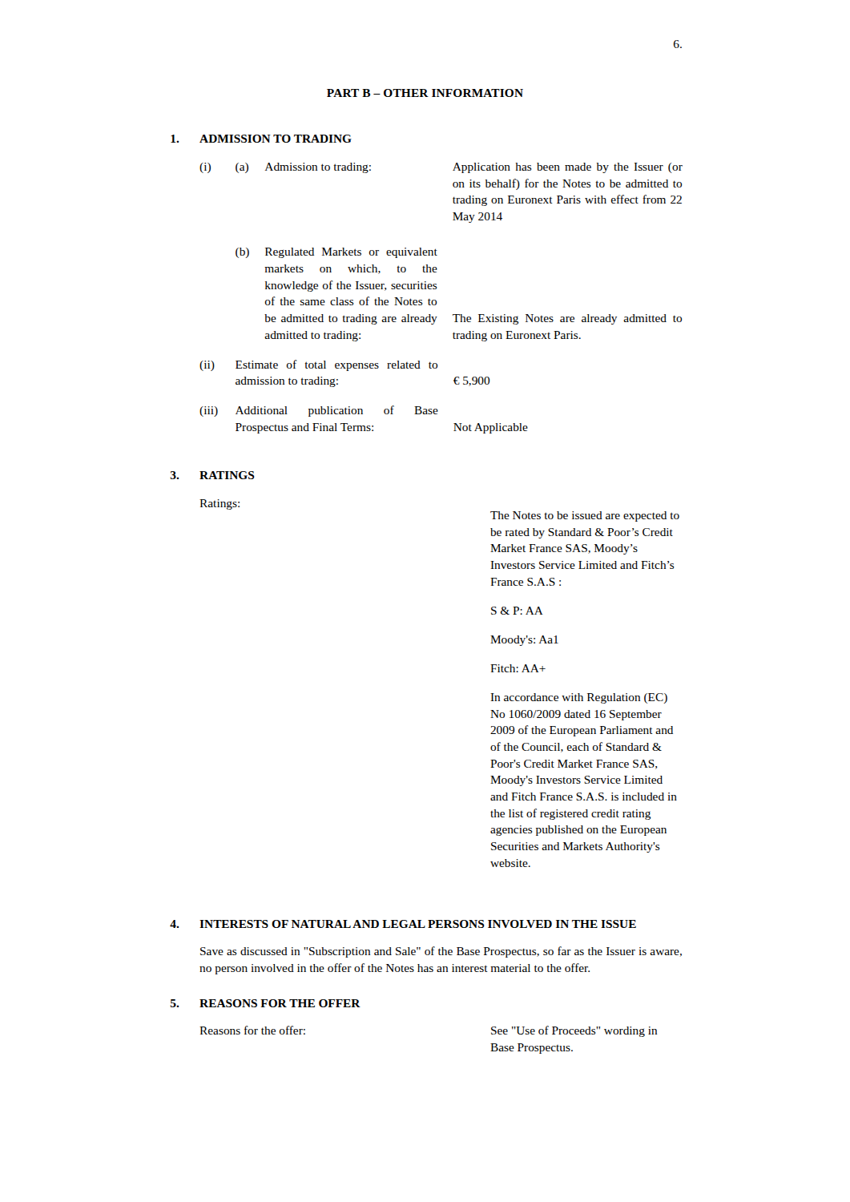6.
PART B – OTHER INFORMATION
1.
ADMISSION TO TRADING
(i)
(a)
Admission to trading:
Application has been made by the Issuer (or on its behalf) for the Notes to be admitted to trading on Euronext Paris with effect from 22 May 2014
(b)
Regulated Markets or equivalent markets on which, to the knowledge of the Issuer, securities of the same class of the Notes to be admitted to trading are already admitted to trading:
The Existing Notes are already admitted to trading on Euronext Paris.
(ii)
Estimate of total expenses related to admission to trading:
€ 5,900
(iii)
Additional publication of Base Prospectus and Final Terms:
Not Applicable
3.
RATINGS
Ratings:
The Notes to be issued are expected to be rated by Standard & Poor’s Credit Market France SAS, Moody’s Investors Service Limited and Fitch’s France S.A.S :
S & P: AA
Moody's: Aa1
Fitch: AA+
In accordance with Regulation (EC) No 1060/2009 dated 16 September 2009 of the European Parliament and of the Council, each of Standard & Poor's Credit Market France SAS, Moody's Investors Service Limited and Fitch France S.A.S. is included in the list of registered credit rating agencies published on the European Securities and Markets Authority's website.
4.
INTERESTS OF NATURAL AND LEGAL PERSONS INVOLVED IN THE ISSUE
Save as discussed in "Subscription and Sale" of the Base Prospectus, so far as the Issuer is aware, no person involved in the offer of the Notes has an interest material to the offer.
5.
REASONS FOR THE OFFER
Reasons for the offer:
See "Use of Proceeds" wording in Base Prospectus.